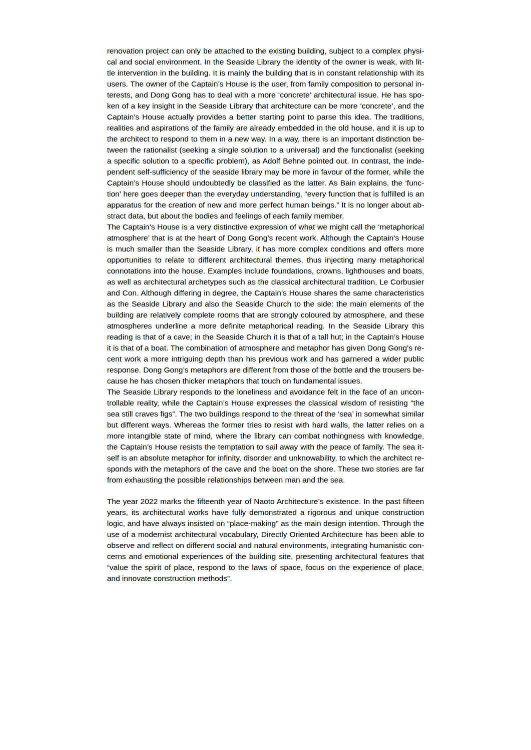renovation project can only be attached to the existing building, subject to a complex physical and social environment. In the Seaside Library the identity of the owner is weak, with little intervention in the building. It is mainly the building that is in constant relationship with its users. The owner of the Captain’s House is the user, from family composition to personal interests, and Dong Gong has to deal with a more ‘concrete’ architectural issue. He has spoken of a key insight in the Seaside Library that architecture can be more ‘concrete’, and the Captain’s House actually provides a better starting point to parse this idea. The traditions, realities and aspirations of the family are already embedded in the old house, and it is up to the architect to respond to them in a new way. In a way, there is an important distinction between the rationalist (seeking a single solution to a universal) and the functionalist (seeking a specific solution to a specific problem), as Adolf Behne pointed out. In contrast, the independent self-sufficiency of the seaside library may be more in favour of the former, while the Captain’s House should undoubtedly be classified as the latter. As Bain explains, the ‘function’ here goes deeper than the everyday understanding, “every function that is fulfilled is an apparatus for the creation of new and more perfect human beings.” It is no longer about abstract data, but about the bodies and feelings of each family member.
The Captain’s House is a very distinctive expression of what we might call the ‘metaphorical atmosphere’ that is at the heart of Dong Gong’s recent work. Although the Captain’s House is much smaller than the Seaside Library, it has more complex conditions and offers more opportunities to relate to different architectural themes, thus injecting many metaphorical connotations into the house. Examples include foundations, crowns, lighthouses and boats, as well as architectural archetypes such as the classical architectural tradition, Le Corbusier and Con. Although differing in degree, the Captain’s House shares the same characteristics as the Seaside Library and also the Seaside Church to the side: the main elements of the building are relatively complete rooms that are strongly coloured by atmosphere, and these atmospheres underline a more definite metaphorical reading. In the Seaside Library this reading is that of a cave; in the Seaside Church it is that of a tall hut; in the Captain’s House it is that of a boat. The combination of atmosphere and metaphor has given Dong Gong’s recent work a more intriguing depth than his previous work and has garnered a wider public response. Dong Gong’s metaphors are different from those of the bottle and the trousers because he has chosen thicker metaphors that touch on fundamental issues.
The Seaside Library responds to the loneliness and avoidance felt in the face of an uncontrollable reality, while the Captain’s House expresses the classical wisdom of resisting “the sea still craves figs”. The two buildings respond to the threat of the ‘sea’ in somewhat similar but different ways. Whereas the former tries to resist with hard walls, the latter relies on a more intangible state of mind, where the library can combat nothingness with knowledge, the Captain’s House resists the temptation to sail away with the peace of family. The sea itself is an absolute metaphor for infinity, disorder and unknowability, to which the architect responds with the metaphors of the cave and the boat on the shore. These two stories are far from exhausting the possible relationships between man and the sea.
The year 2022 marks the fifteenth year of Naoto Architecture’s existence. In the past fifteen years, its architectural works have fully demonstrated a rigorous and unique construction logic, and have always insisted on “place-making” as the main design intention. Through the use of a modernist architectural vocabulary, Directly Oriented Architecture has been able to observe and reflect on different social and natural environments, integrating humanistic concerns and emotional experiences of the building site, presenting architectural features that “value the spirit of place, respond to the laws of space, focus on the experience of place, and innovate construction methods”.